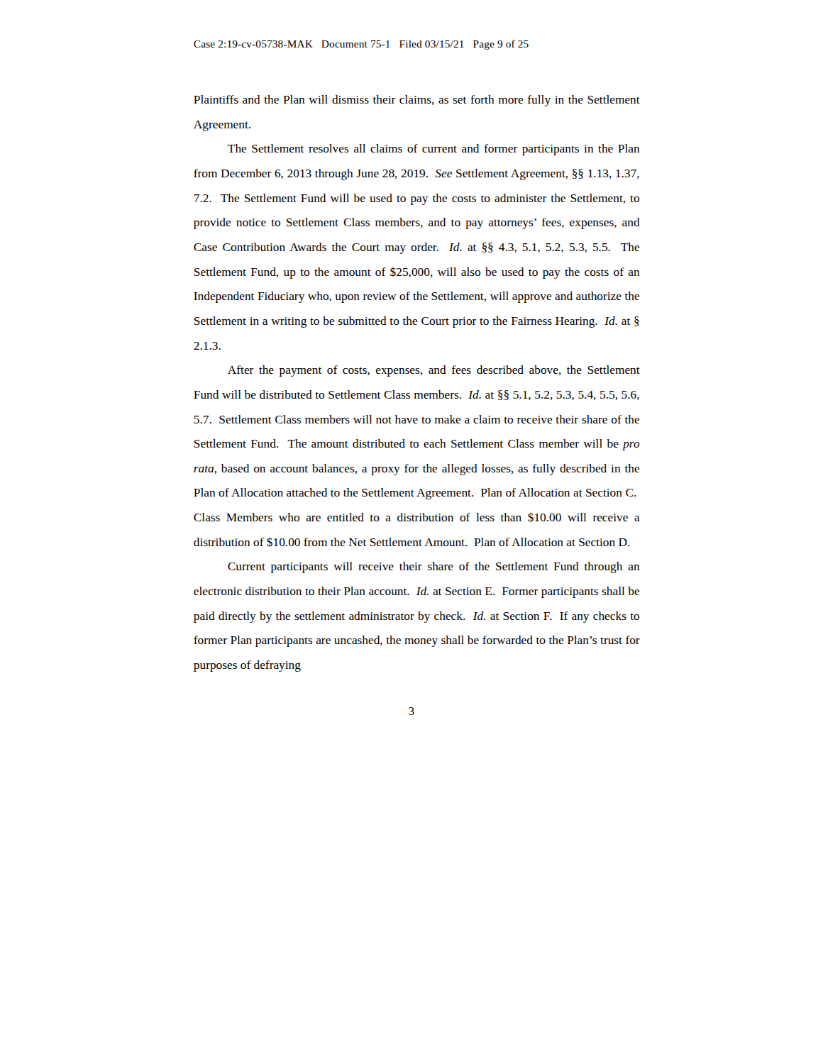Case 2:19-cv-05738-MAK Document 75-1 Filed 03/15/21 Page 9 of 25
Plaintiffs and the Plan will dismiss their claims, as set forth more fully in the Settlement Agreement.
The Settlement resolves all claims of current and former participants in the Plan from December 6, 2013 through June 28, 2019. See Settlement Agreement, §§ 1.13, 1.37, 7.2. The Settlement Fund will be used to pay the costs to administer the Settlement, to provide notice to Settlement Class members, and to pay attorneys’ fees, expenses, and Case Contribution Awards the Court may order. Id. at §§ 4.3, 5.1, 5.2, 5.3, 5.5. The Settlement Fund, up to the amount of $25,000, will also be used to pay the costs of an Independent Fiduciary who, upon review of the Settlement, will approve and authorize the Settlement in a writing to be submitted to the Court prior to the Fairness Hearing. Id. at § 2.1.3.
After the payment of costs, expenses, and fees described above, the Settlement Fund will be distributed to Settlement Class members. Id. at §§ 5.1, 5.2, 5.3, 5.4, 5.5, 5.6, 5.7. Settlement Class members will not have to make a claim to receive their share of the Settlement Fund. The amount distributed to each Settlement Class member will be pro rata, based on account balances, a proxy for the alleged losses, as fully described in the Plan of Allocation attached to the Settlement Agreement. Plan of Allocation at Section C. Class Members who are entitled to a distribution of less than $10.00 will receive a distribution of $10.00 from the Net Settlement Amount. Plan of Allocation at Section D.
Current participants will receive their share of the Settlement Fund through an electronic distribution to their Plan account. Id. at Section E. Former participants shall be paid directly by the settlement administrator by check. Id. at Section F. If any checks to former Plan participants are uncashed, the money shall be forwarded to the Plan’s trust for purposes of defraying
3